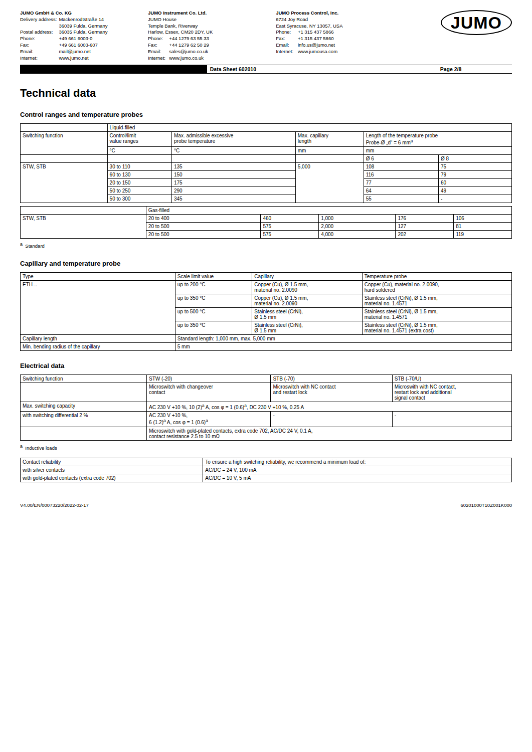JUMO GmbH & Co. KG
| Delivery address: | Mackenrodtstraße 14 |
| | 36039 Fulda, Germany |
| Postal address: | 36035 Fulda, Germany |
| Phone: | +49 661 6003-0 |
| Fax: | +49 661 6003-607 |
| Email: | mail@jumo.net |
| Internet: | www.jumo.net |
JUMO Instrument Co. Ltd.
| JUMO House |
| Temple Bank, Riverway |
| Harlow, Essex, CM20 2DY, UK |
| Phone: | +44 1279 63 55 33 |
| Fax: | +44 1279 62 50 29 |
| Email: | sales@jumo.co.uk |
| Internet: | www.jumo.co.uk |
JUMO Process Control, Inc.
| 6724 Joy Road |
| East Syracuse, NY 13057, USA |
| Phone: | +1 315 437 5866 |
| Fax: | +1 315 437 5860 |
| Email: | info.us@jumo.net |
| Internet: | www.jumousa.com |
JUMO
Data Sheet 602010
Page 2/8
Technical data
Control ranges and temperature probes
| | Liquid-filled |
| Switching function | Control/limit value ranges | Max. admissible excessive probe temperature | Max. capillary length | Length of the temperature probe Probe-Ø „d“ = 6 mm a |
| °C | °C | mm | mm |
| | | | | Ø 6 | Ø 8 |
| STW, STB | 30 to 110 | 135 | 5,000 | 108 | 75 |
| 60 to 130 | 150 | 116 | 79 |
| 20 to 150 | 175 | 77 | 60 |
| 50 to 250 | 290 | 64 | 49 |
| 50 to 300 | 345 | 55 | - |
| | Gas-filled |
| STW, STB | 20 to 400 | 460 | 1,000 | 176 | 106 |
| 20 to 500 | 575 | 2,000 | 127 | 81 |
| 20 to 500 | 575 | 4,000 | 202 | 119 |
a Standard
Capillary and temperature probe
| Type | Scale limit value | Capillary | Temperature probe |
| ETH-.. | up to 200 °C | Copper (Cu), Ø 1.5 mm, material no. 2.0090 | Copper (Cu), material no. 2.0090, hard soldered |
| up to 350 °C | Copper (Cu), Ø 1.5 mm, material no. 2.0090 | Stainless steel (CrNi), Ø 1.5 mm, material no. 1.4571 |
| up to 500 °C | Stainless steel (CrNi), Ø 1.5 mm | Stainless steel (CrNi), Ø 1.5 mm, material no. 1.4571 |
| up to 350 °C | Stainless steel (CrNi), Ø 1.5 mm | Stainless steel (CrNi), Ø 1.5 mm, material no. 1.4571 (extra cost) |
| Capillary length | Standard length: 1,000 mm, max. 5,000 mm |
| Min. bending radius of the capillary | 5 mm |
Electrical data
| Switching function | STW (-20) | STB (-70) | STB (-70/U) |
| | Microswitch with changeover contact | Microswitch with NC contact and restart lock | Microswith with NC contact, restart lock and additional signal contact |
| Max. switching capacity | AC 230 V +10 %, 10 (2) a A, cos φ = 1 (0.6) a , DC 230 V +10 %, 0.25 A |
| with switching differential 2 % | AC 230 V +10 %, 6 (1.2) a A, cos φ = 1 (0.6) a | - | - |
| | Microswitch with gold-plated contacts, extra code 702, AC/DC 24 V, 0.1 A, contact resistance 2.5 to 10 mΩ |
a Inductive loads
| Contact reliability | To ensure a high switching reliability, we recommend a minimum load of: |
| with silver contacts | AC/DC = 24 V, 100 mA |
| with gold-plated contacts (extra code 702) | AC/DC = 10 V, 5 mA |
V4.00/EN/00073220/2022-02-17
60201000T10Z001K000